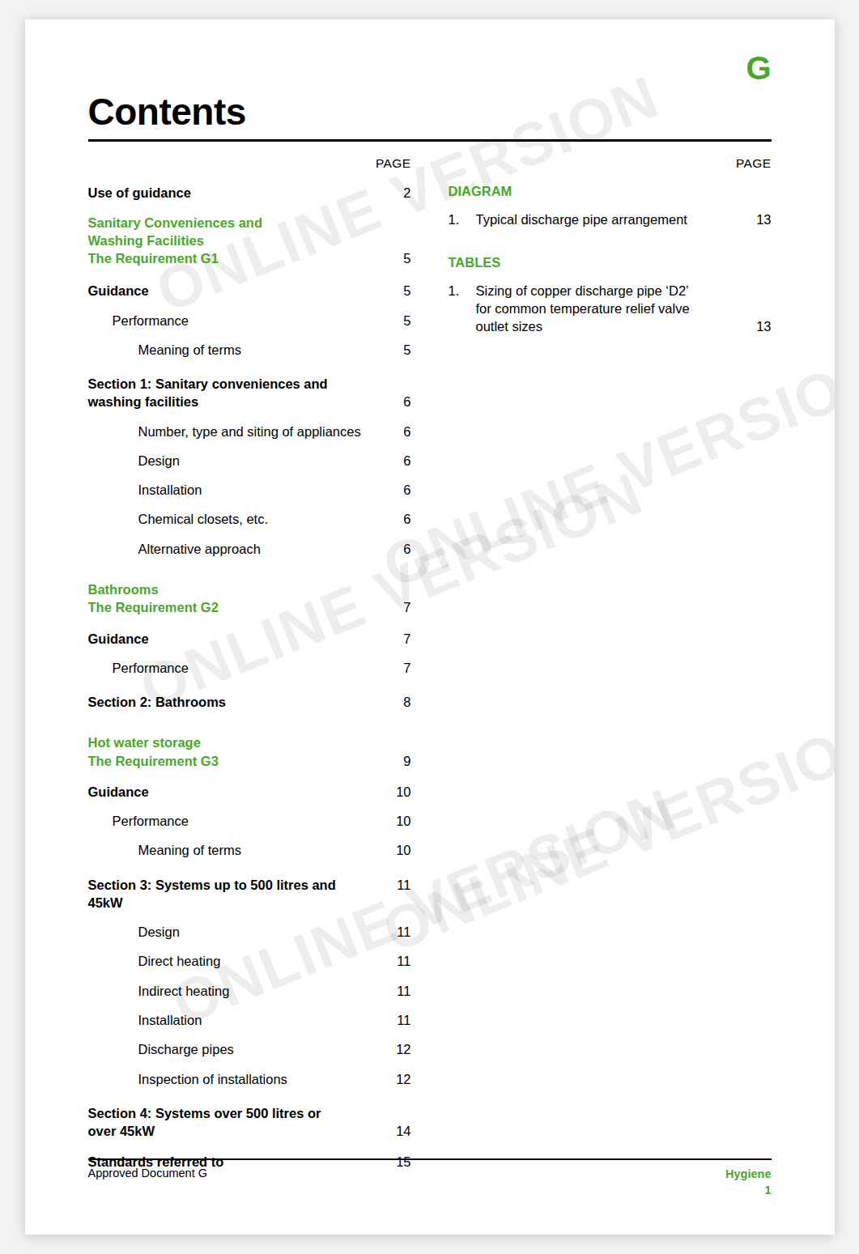ONLINE VERSION
ONLINE VERSION
ONLINE VERSION
ONLINE VERSION
ONLINE VERSION
G
Contents
PAGE
Use of guidance
2
Sanitary Conveniences and
Washing Facilities
The Requirement G1
5
Guidance
5
Performance
5
Meaning of terms
5
Section 1: Sanitary conveniences and
washing facilities
6
Number, type and siting of appliances
6
Design
6
Installation
6
Chemical closets, etc.
6
Alternative approach
6
Bathrooms
The Requirement G2
7
Guidance
7
Performance
7
Section 2: Bathrooms
8
Hot water storage
The Requirement G3
9
Guidance
10
Performance
10
Meaning of terms
10
Section 3: Systems up to 500 litres and 45kW
11
Design
11
Direct heating
11
Indirect heating
11
Installation
11
Discharge pipes
12
Inspection of installations
12
Section 4: Systems over 500 litres or
over 45kW
14
Standards referred to
15
PAGE
DIAGRAM
1.
Typical discharge pipe arrangement
13
TABLES
1.
Sizing of copper discharge pipe ‘D2’
for common temperature relief valve
outlet sizes
13
Approved Document G
Hygiene
1